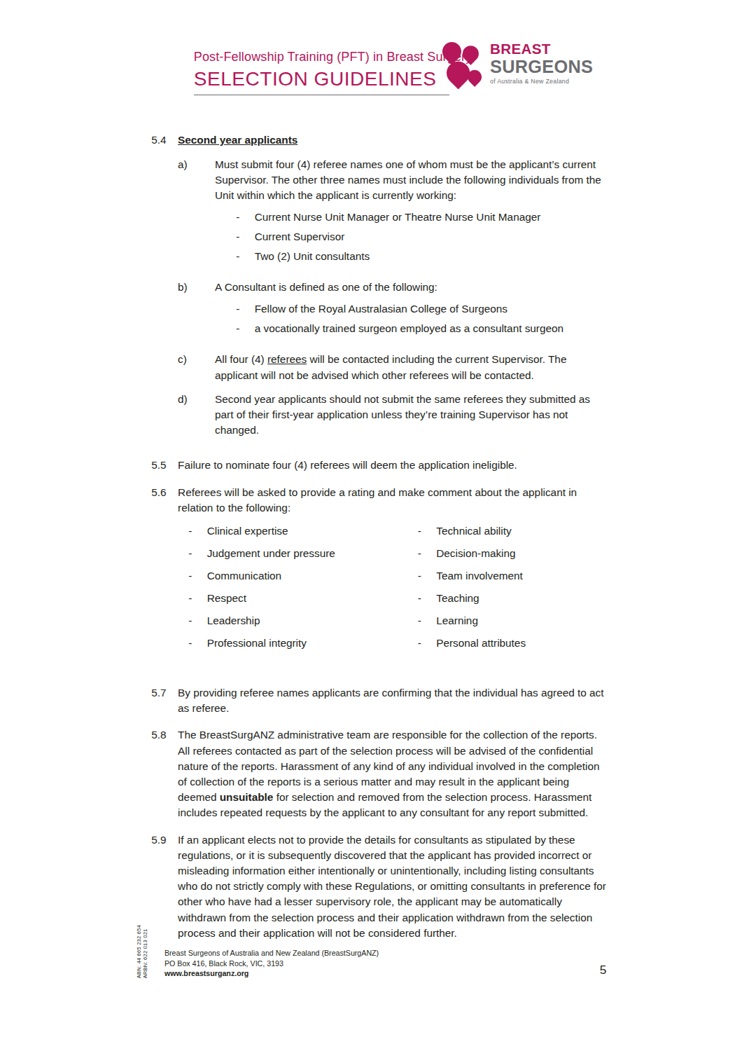Post-Fellowship Training (PFT) in Breast Surgery
SELECTION GUIDELINES
BREAST
SURGEONS
of Australia & New Zealand
5.4
Second year applicants
a)
Must submit four (4) referee names one of whom must be the applicant’s current Supervisor. The other three names must include the following individuals from the Unit within which the applicant is currently working:
Current Nurse Unit Manager or Theatre Nurse Unit Manager
Current Supervisor
Two (2) Unit consultants
b)
A Consultant is defined as one of the following:
Fellow of the Royal Australasian College of Surgeons
a vocationally trained surgeon employed as a consultant surgeon
c)
All four (4) referees will be contacted including the current Supervisor. The applicant will not be advised which other referees will be contacted.
d)
Second year applicants should not submit the same referees they submitted as part of their first-year application unless they’re training Supervisor has not changed.
5.5
Failure to nominate four (4) referees will deem the application ineligible.
5.6
Referees will be asked to provide a rating and make comment about the applicant in relation to the following:
Clinical expertise
Judgement under pressure
Communication
Respect
Leadership
Professional integrity
Technical ability
Decision-making
Team involvement
Teaching
Learning
Personal attributes
5.7
By providing referee names applicants are confirming that the individual has agreed to act as referee.
5.8
The BreastSurgANZ administrative team are responsible for the collection of the reports. All referees contacted as part of the selection process will be advised of the confidential nature of the reports. Harassment of any kind of any individual involved in the completion of collection of the reports is a serious matter and may result in the applicant being deemed unsuitable for selection and removed from the selection process. Harassment includes repeated requests by the applicant to any consultant for any report submitted.
5.9
If an applicant elects not to provide the details for consultants as stipulated by these regulations, or it is subsequently discovered that the applicant has provided incorrect or misleading information either intentionally or unintentionally, including listing consultants who do not strictly comply with these Regulations, or omitting consultants in preference for other who have had a lesser supervisory role, the applicant may be automatically withdrawn from the selection process and their application withdrawn from the selection process and their application will not be considered further.
ABN: 44 665 232 654
ARBN: 622 013 021
Breast Surgeons of Australia and New Zealand (BreastSurgANZ)
PO Box 416, Black Rock, VIC, 3193
www.breastsurganz.org
5